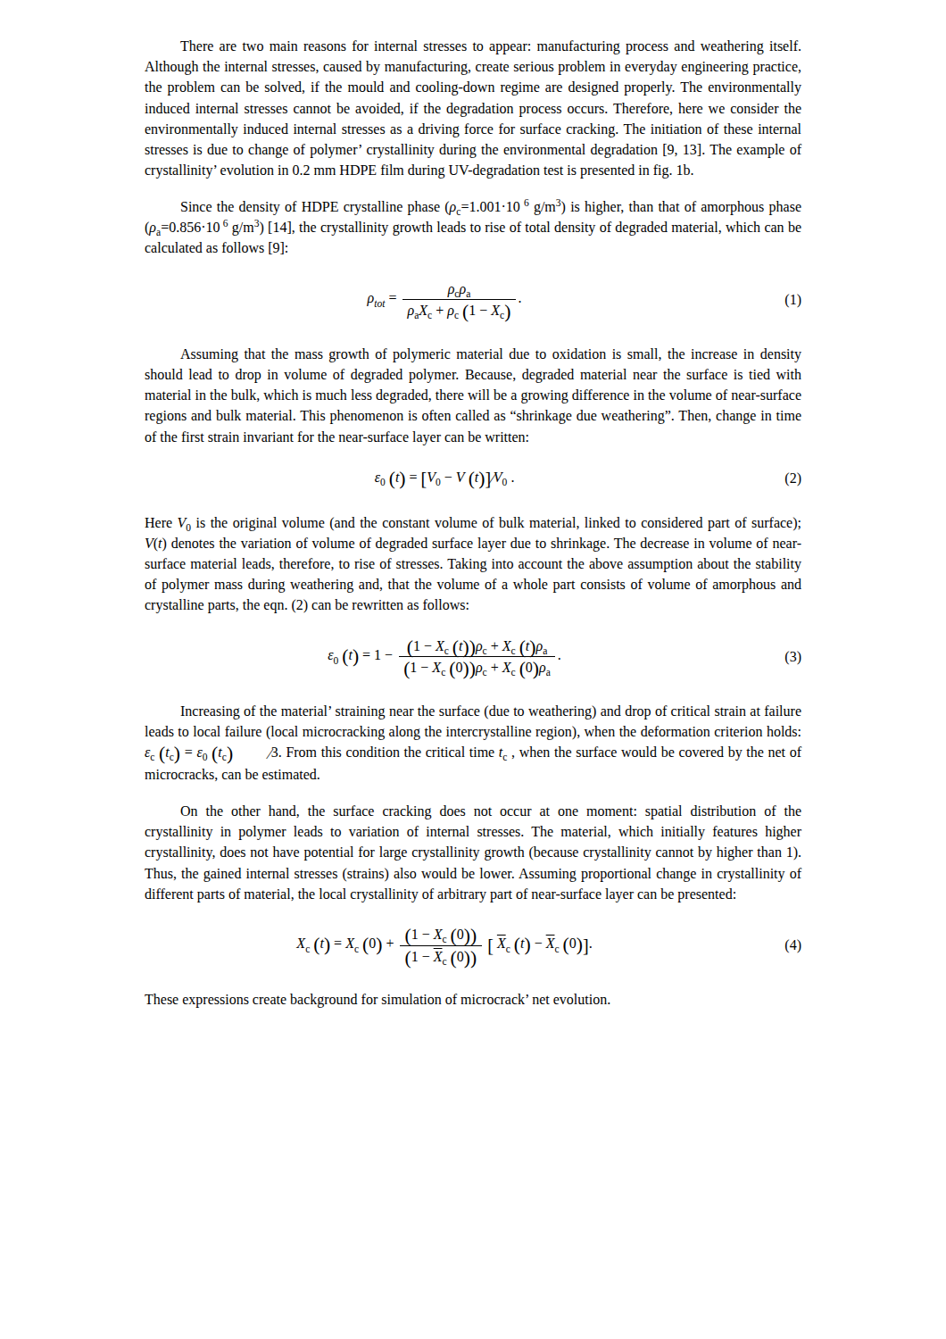There are two main reasons for internal stresses to appear: manufacturing process and weathering itself. Although the internal stresses, caused by manufacturing, create serious problem in everyday engineering practice, the problem can be solved, if the mould and cooling-down regime are designed properly. The environmentally induced internal stresses cannot be avoided, if the degradation process occurs. Therefore, here we consider the environmentally induced internal stresses as a driving force for surface cracking. The initiation of these internal stresses is due to change of polymer’ crystallinity during the environmental degradation [9, 13]. The example of crystallinity’ evolution in 0.2 mm HDPE film during UV-degradation test is presented in fig. 1b.
Since the density of HDPE crystalline phase (ρc=1.001·10 6 g/m3) is higher, than that of amorphous phase (ρa=0.856·10 6 g/m3) [14], the crystallinity growth leads to rise of total density of degraded material, which can be calculated as follows [9]:
ρtot = ρcρa ρaXc + ρc (1 − Xc) .
(1)
Assuming that the mass growth of polymeric material due to oxidation is small, the increase in density should lead to drop in volume of degraded polymer. Because, degraded material near the surface is tied with material in the bulk, which is much less degraded, there will be a growing difference in the volume of near-surface regions and bulk material. This phenomenon is often called as “shrinkage due weathering”. Then, change in time of the first strain invariant for the near-surface layer can be written:
ε0 (t) = [V0 − V (t)]⁄V0 .
(2)
Here V0 is the original volume (and the constant volume of bulk material, linked to considered part of surface); V(t) denotes the variation of volume of degraded surface layer due to shrinkage. The decrease in volume of near-surface material leads, therefore, to rise of stresses. Taking into account the above assumption about the stability of polymer mass during weathering and, that the volume of a whole part consists of volume of amorphous and crystalline parts, the eqn. (2) can be rewritten as follows:
ε0 (t) = 1 − (1 − Xc (t)) ρc + Xc (t) ρa (1 − Xc (0)) ρc + Xc (0) ρa .
(3)
Increasing of the material’ straining near the surface (due to weathering) and drop of critical strain at failure leads to local failure (local microcracking along the intercrystalline region), when the deformation criterion holds: εc (tc) = ε0 (tc)⁄3. From this condition the critical time tc , when the surface would be covered by the net of microcracks, can be estimated.
On the other hand, the surface cracking does not occur at one moment: spatial distribution of the crystallinity in polymer leads to variation of internal stresses. The material, which initially features higher crystallinity, does not have potential for large crystallinity growth (because crystallinity cannot by higher than 1). Thus, the gained internal stresses (strains) also would be lower. Assuming proportional change in crystallinity of different parts of material, the local crystallinity of arbitrary part of near-surface layer can be presented:
Xc (t) = Xc (0) + (1 − Xc (0)) (1 − Xc (0)) [ Xc (t) − Xc (0)].
(4)
These expressions create background for simulation of microcrack’ net evolution.